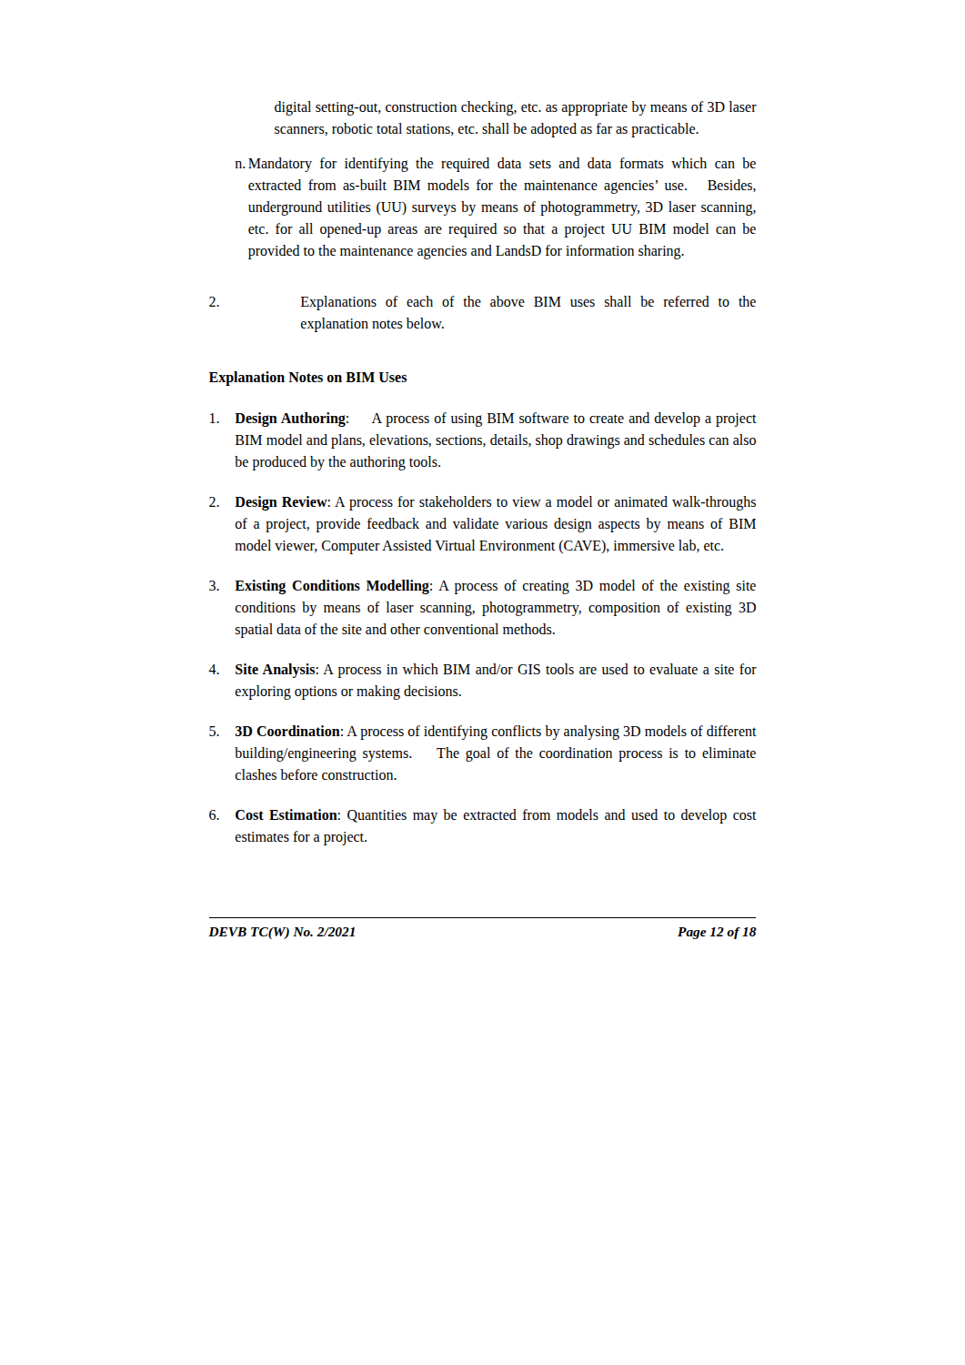digital setting-out, construction checking, etc. as appropriate by means of 3D laser scanners, robotic total stations, etc. shall be adopted as far as practicable.
n.
Mandatory for identifying the required data sets and data formats which can be extracted from as-built BIM models for the maintenance agencies’ use. Besides, underground utilities (UU) surveys by means of photogrammetry, 3D laser scanning, etc. for all opened-up areas are required so that a project UU BIM model can be provided to the maintenance agencies and LandsD for information sharing.
2.
Explanations of each of the above BIM uses shall be referred to the explanation notes below.
Explanation Notes on BIM Uses
1. Design Authoring: A process of using BIM software to create and develop a project BIM model and plans, elevations, sections, details, shop drawings and schedules can also be produced by the authoring tools.
2. Design Review: A process for stakeholders to view a model or animated walk-throughs of a project, provide feedback and validate various design aspects by means of BIM model viewer, Computer Assisted Virtual Environment (CAVE), immersive lab, etc.
3. Existing Conditions Modelling: A process of creating 3D model of the existing site conditions by means of laser scanning, photogrammetry, composition of existing 3D spatial data of the site and other conventional methods.
4. Site Analysis: A process in which BIM and/or GIS tools are used to evaluate a site for exploring options or making decisions.
5. 3D Coordination: A process of identifying conflicts by analysing 3D models of different building/engineering systems. The goal of the coordination process is to eliminate clashes before construction.
6. Cost Estimation: Quantities may be extracted from models and used to develop cost estimates for a project.
DEVB TC(W) No. 2/2021 Page 12 of 18